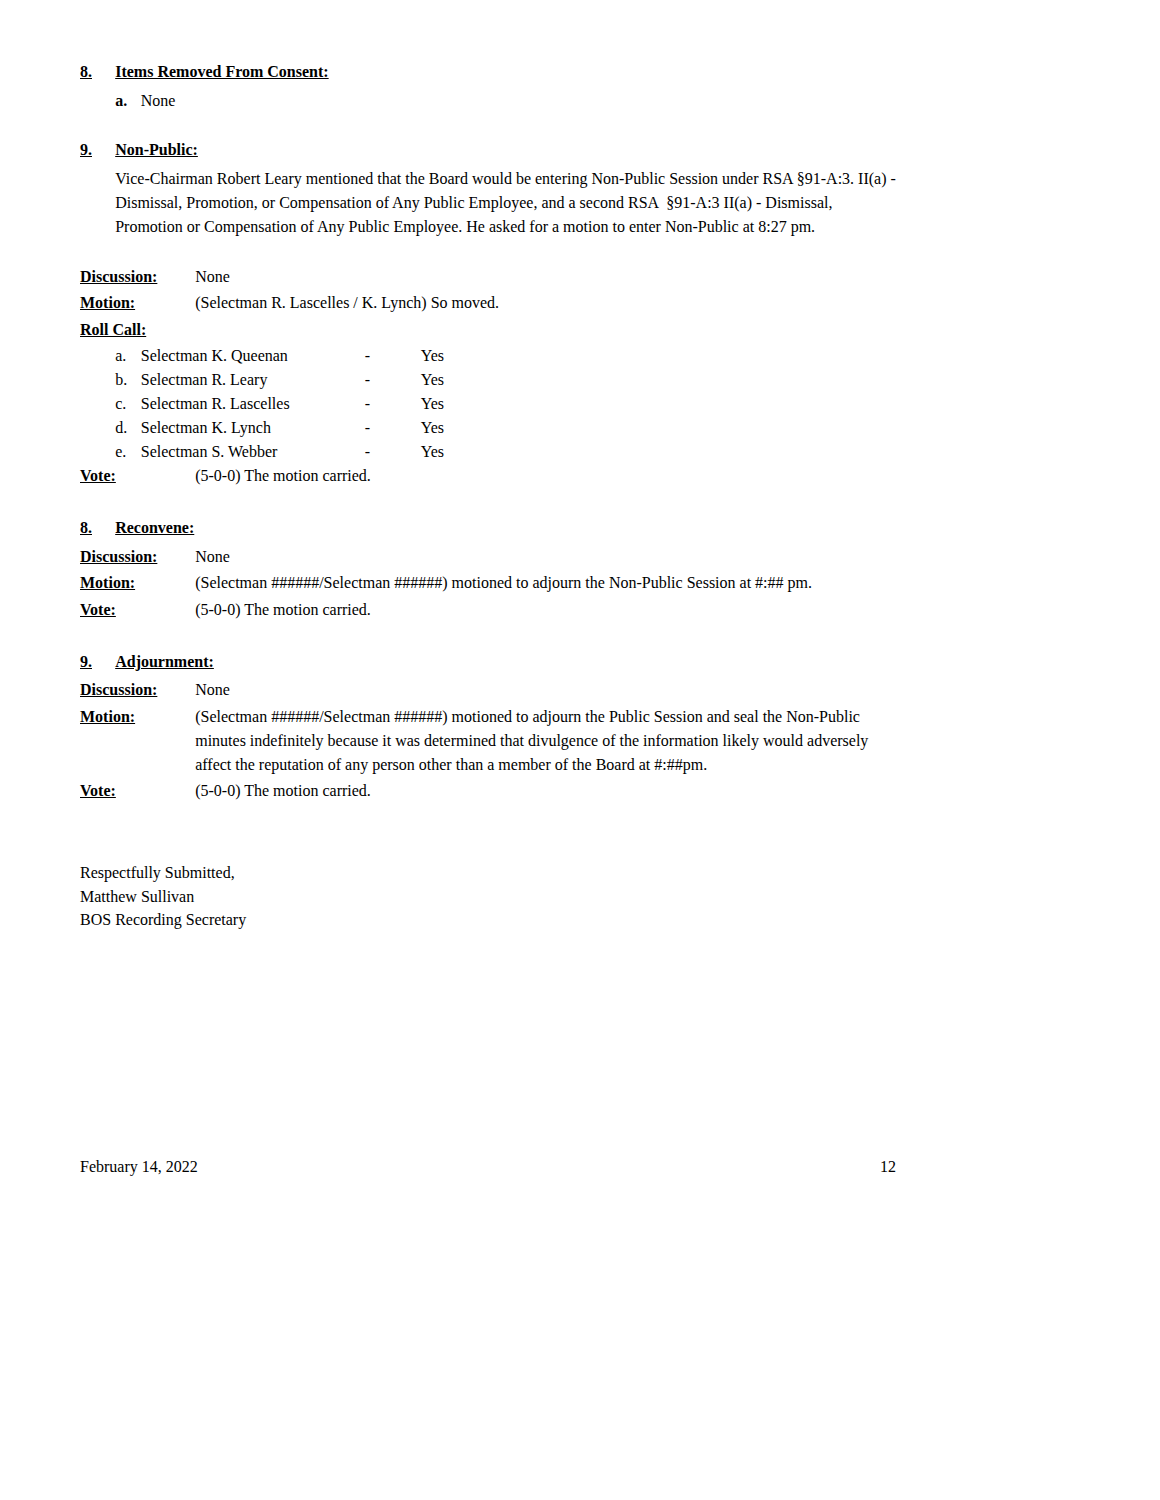8. Items Removed From Consent:
a. None
9. Non-Public:
Vice-Chairman Robert Leary mentioned that the Board would be entering Non-Public Session under RSA §91-A:3. II(a) - Dismissal, Promotion, or Compensation of Any Public Employee, and a second RSA §91-A:3 II(a) - Dismissal, Promotion or Compensation of Any Public Employee. He asked for a motion to enter Non-Public at 8:27 pm.
| Discussion: | None |
| Motion: | (Selectman R. Lascelles / K. Lynch) So moved. |
| Roll Call: | |
a. Selectman K. Queenan-Yes
b. Selectman R. Leary-Yes
c. Selectman R. Lascelles-Yes
d. Selectman K. Lynch-Yes
e. Selectman S. Webber-Yes
| Vote: | (5-0-0) The motion carried. |
8. Reconvene:
| Discussion: | None |
| Motion: | (Selectman ######/Selectman ######) motioned to adjourn the Non-Public Session at #:## pm. |
| Vote: | (5-0-0) The motion carried. |
9. Adjournment:
| Discussion: | None |
| Motion: | (Selectman ######/Selectman ######) motioned to adjourn the Public Session and seal the Non-Public minutes indefinitely because it was determined that divulgence of the information likely would adversely affect the reputation of any person other than a member of the Board at #:##pm. |
| Vote: | (5-0-0) The motion carried. |
Respectfully Submitted,
Matthew Sullivan
BOS Recording Secretary
February 14, 2022 12